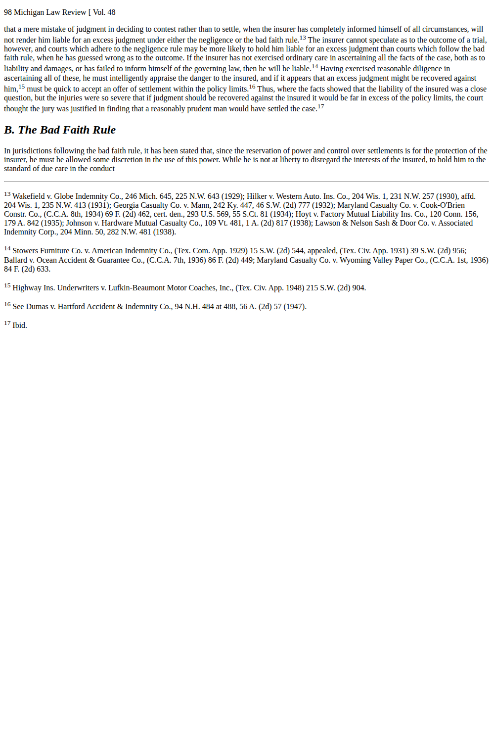98 Michigan Law Review [ Vol. 48
that a mere mistake of judgment in deciding to contest rather than to settle, when the insurer has completely informed himself of all circumstances, will not render him liable for an excess judgment under either the negligence or the bad faith rule.13 The insurer cannot speculate as to the outcome of a trial, however, and courts which adhere to the negligence rule may be more likely to hold him liable for an excess judgment than courts which follow the bad faith rule, when he has guessed wrong as to the outcome. If the insurer has not exercised ordinary care in ascertaining all the facts of the case, both as to liability and damages, or has failed to inform himself of the governing law, then he will be liable.14 Having exercised reasonable diligence in ascertaining all of these, he must intelligently appraise the danger to the insured, and if it appears that an excess judgment might be recovered against him,15 must be quick to accept an offer of settlement within the policy limits.16 Thus, where the facts showed that the liability of the insured was a close question, but the injuries were so severe that if judgment should be recovered against the insured it would be far in excess of the policy limits, the court thought the jury was justified in finding that a reasonably prudent man would have settled the case.17
B. The Bad Faith Rule
In jurisdictions following the bad faith rule, it has been stated that, since the reservation of power and control over settlements is for the protection of the insurer, he must be allowed some discretion in the use of this power. While he is not at liberty to disregard the interests of the insured, to hold him to the standard of due care in the conduct
13 Wakefield v. Globe Indemnity Co., 246 Mich. 645, 225 N.W. 643 (1929); Hilker v. Western Auto. Ins. Co., 204 Wis. 1, 231 N.W. 257 (1930), affd. 204 Wis. 1, 235 N.W. 413 (1931); Georgia Casualty Co. v. Mann, 242 Ky. 447, 46 S.W. (2d) 777 (1932); Maryland Casualty Co. v. Cook-O'Brien Constr. Co., (C.C.A. 8th, 1934) 69 F. (2d) 462, cert. den., 293 U.S. 569, 55 S.Ct. 81 (1934); Hoyt v. Factory Mutual Liability Ins. Co., 120 Conn. 156, 179 A. 842 (1935); Johnson v. Hardware Mutual Casualty Co., 109 Vt. 481, 1 A. (2d) 817 (1938); Lawson & Nelson Sash & Door Co. v. Associated Indemnity Corp., 204 Minn. 50, 282 N.W. 481 (1938).
14 Stowers Furniture Co. v. American Indemnity Co., (Tex. Com. App. 1929) 15 S.W. (2d) 544, appealed, (Tex. Civ. App. 1931) 39 S.W. (2d) 956; Ballard v. Ocean Accident & Guarantee Co., (C.C.A. 7th, 1936) 86 F. (2d) 449; Maryland Casualty Co. v. Wyoming Valley Paper Co., (C.C.A. 1st, 1936) 84 F. (2d) 633.
15 Highway Ins. Underwriters v. Lufkin-Beaumont Motor Coaches, Inc., (Tex. Civ. App. 1948) 215 S.W. (2d) 904.
16 See Dumas v. Hartford Accident & Indemnity Co., 94 N.H. 484 at 488, 56 A. (2d) 57 (1947).
17 Ibid.